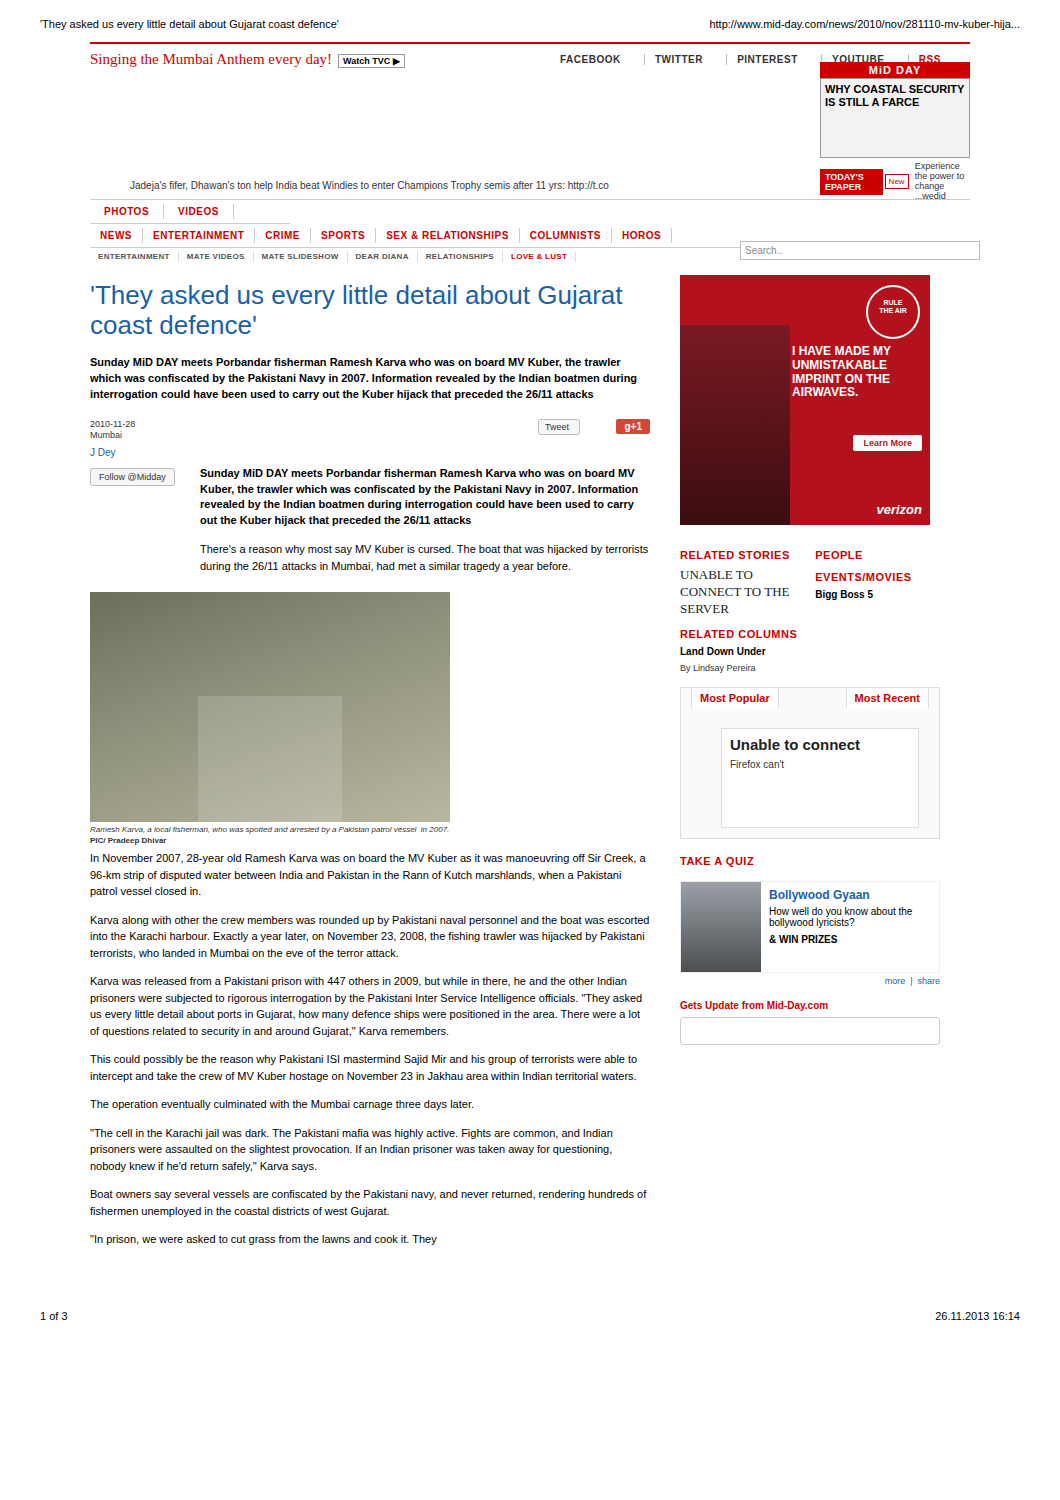'They asked us every little detail about Gujarat coast defence'
http://www.mid-day.com/news/2010/nov/281110-mv-kuber-hija...
Singing the Mumbai Anthem every day!Watch TVC ▶
FACEBOOK TWITTER PINTEREST YOUTUBE RSS
MiD DAY
WHY COASTAL SECURITY IS STILL A FARCE
TODAY'S EPAPER
New
Experience
the power to change
...wedid
Jadeja's fifer, Dhawan's ton help India beat Windies to enter Champions Trophy semis after 11 yrs: http://t.co
PHOTOS
VIDEOS
NEWS
ENTERTAINMENT
CRIME
SPORTS
SEX & RELATIONSHIPS
COLUMNISTS
HOROS
ENTERTAINMENT
MATE VIDEOS
MATE SLIDESHOW
DEAR DIANA
RELATIONSHIPS
LOVE & LUST
'They asked us every little detail about Gujarat coast defence'
Sunday MiD DAY meets Porbandar fisherman Ramesh Karva who was on board MV Kuber, the trawler which was confiscated by the Pakistani Navy in 2007. Information revealed by the Indian boatmen during interrogation could have been used to carry out the Kuber hijack that preceded the 26/11 attacks
2010-11-28
Mumbai
Tweet
g+1
J Dey
Follow @Midday
Sunday MiD DAY meets Porbandar fisherman Ramesh Karva who was on board MV Kuber, the trawler which was confiscated by the Pakistani Navy in 2007. Information revealed by the Indian boatmen during interrogation could have been used to carry out the Kuber hijack that preceded the 26/11 attacks
There's a reason why most say MV Kuber is cursed. The boat that was hijacked by terrorists during the 26/11 attacks in Mumbai, had met a similar tragedy a year before.
Ramesh Karva, a local fisherman, who was spotted and arrested by a Pakistan patrol vessel in 2007. PIC/ Pradeep Dhivar
In November 2007, 28-year old Ramesh Karva was on board the MV Kuber as it was manoeuvring off Sir Creek, a 96-km strip of disputed water between India and Pakistan in the Rann of Kutch marshlands, when a Pakistani patrol vessel closed in.
Karva along with other the crew members was rounded up by Pakistani naval personnel and the boat was escorted into the Karachi harbour. Exactly a year later, on November 23, 2008, the fishing trawler was hijacked by Pakistani terrorists, who landed in Mumbai on the eve of the terror attack.
Karva was released from a Pakistani prison with 447 others in 2009, but while in there, he and the other Indian prisoners were subjected to rigorous interrogation by the Pakistani Inter Service Intelligence officials. "They asked us every little detail about ports in Gujarat, how many defence ships were positioned in the area. There were a lot of questions related to security in and around Gujarat," Karva remembers.
This could possibly be the reason why Pakistani ISI mastermind Sajid Mir and his group of terrorists were able to intercept and take the crew of MV Kuber hostage on November 23 in Jakhau area within Indian territorial waters.
The operation eventually culminated with the Mumbai carnage three days later.
"The cell in the Karachi jail was dark. The Pakistani mafia was highly active. Fights are common, and Indian prisoners were assaulted on the slightest provocation. If an Indian prisoner was taken away for questioning, nobody knew if he'd return safely," Karva says.
Boat owners say several vessels are confiscated by the Pakistani navy, and never returned, rendering hundreds of fishermen unemployed in the coastal districts of west Gujarat.
"In prison, we were asked to cut grass from the lawns and cook it. They
RULE
THE AIR
I HAVE MADE MY UNMISTAKABLE IMPRINT ON THE AIRWAVES.
Learn More
verizon
RELATED STORIES
UNABLE TO CONNECT TO THE SERVER
PEOPLE
EVENTS/MOVIES
Bigg Boss 5
RELATED COLUMNS
Land Down Under
By Lindsay Pereira
Most Popular
Most Recent
Unable to connect
Firefox can't
TAKE A QUIZ
Bollywood Gyaan
How well do you know about the bollywood lyricists?
& WIN PRIZES
more | share
Gets Update from Mid-Day.com
1 of 3
26.11.2013 16:14